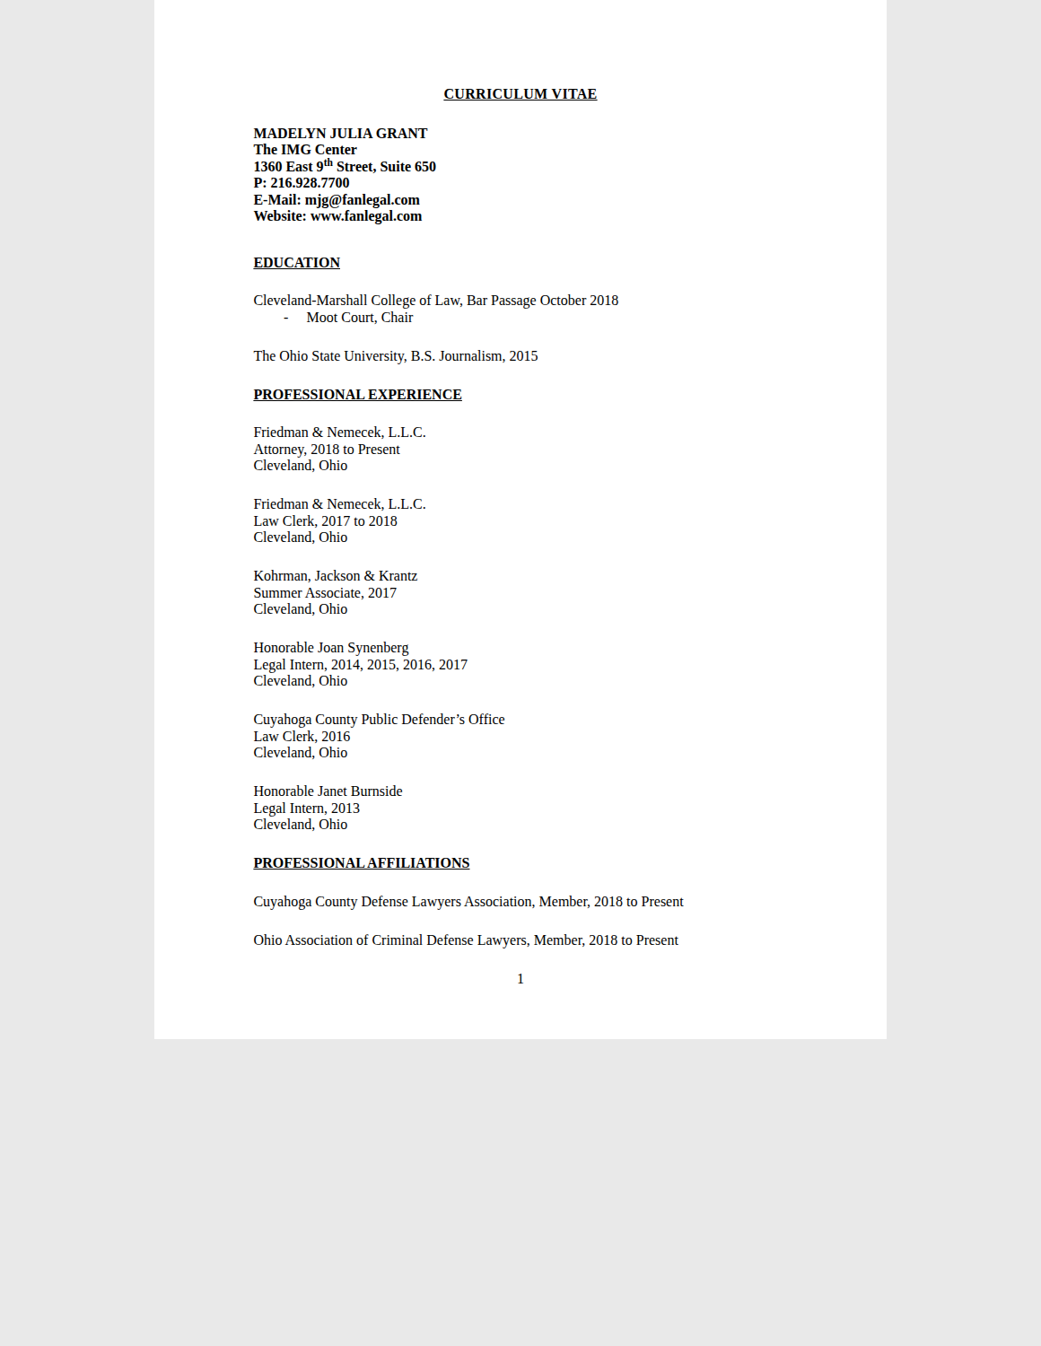CURRICULUM VITAE
MADELYN JULIA GRANT
The IMG Center
1360 East 9th Street, Suite 650
P: 216.928.7700
E-Mail: mjg@fanlegal.com
Website: www.fanlegal.com
EDUCATION
Cleveland-Marshall College of Law, Bar Passage October 2018
Moot Court, Chair
The Ohio State University, B.S. Journalism, 2015
PROFESSIONAL EXPERIENCE
Friedman & Nemecek, L.L.C.
Attorney, 2018 to Present
Cleveland, Ohio
Friedman & Nemecek, L.L.C.
Law Clerk, 2017 to 2018
Cleveland, Ohio
Kohrman, Jackson & Krantz
Summer Associate, 2017
Cleveland, Ohio
Honorable Joan Synenberg
Legal Intern, 2014, 2015, 2016, 2017
Cleveland, Ohio
Cuyahoga County Public Defender’s Office
Law Clerk, 2016
Cleveland, Ohio
Honorable Janet Burnside
Legal Intern, 2013
Cleveland, Ohio
PROFESSIONAL AFFILIATIONS
Cuyahoga County Defense Lawyers Association, Member, 2018 to Present
Ohio Association of Criminal Defense Lawyers, Member, 2018 to Present
1